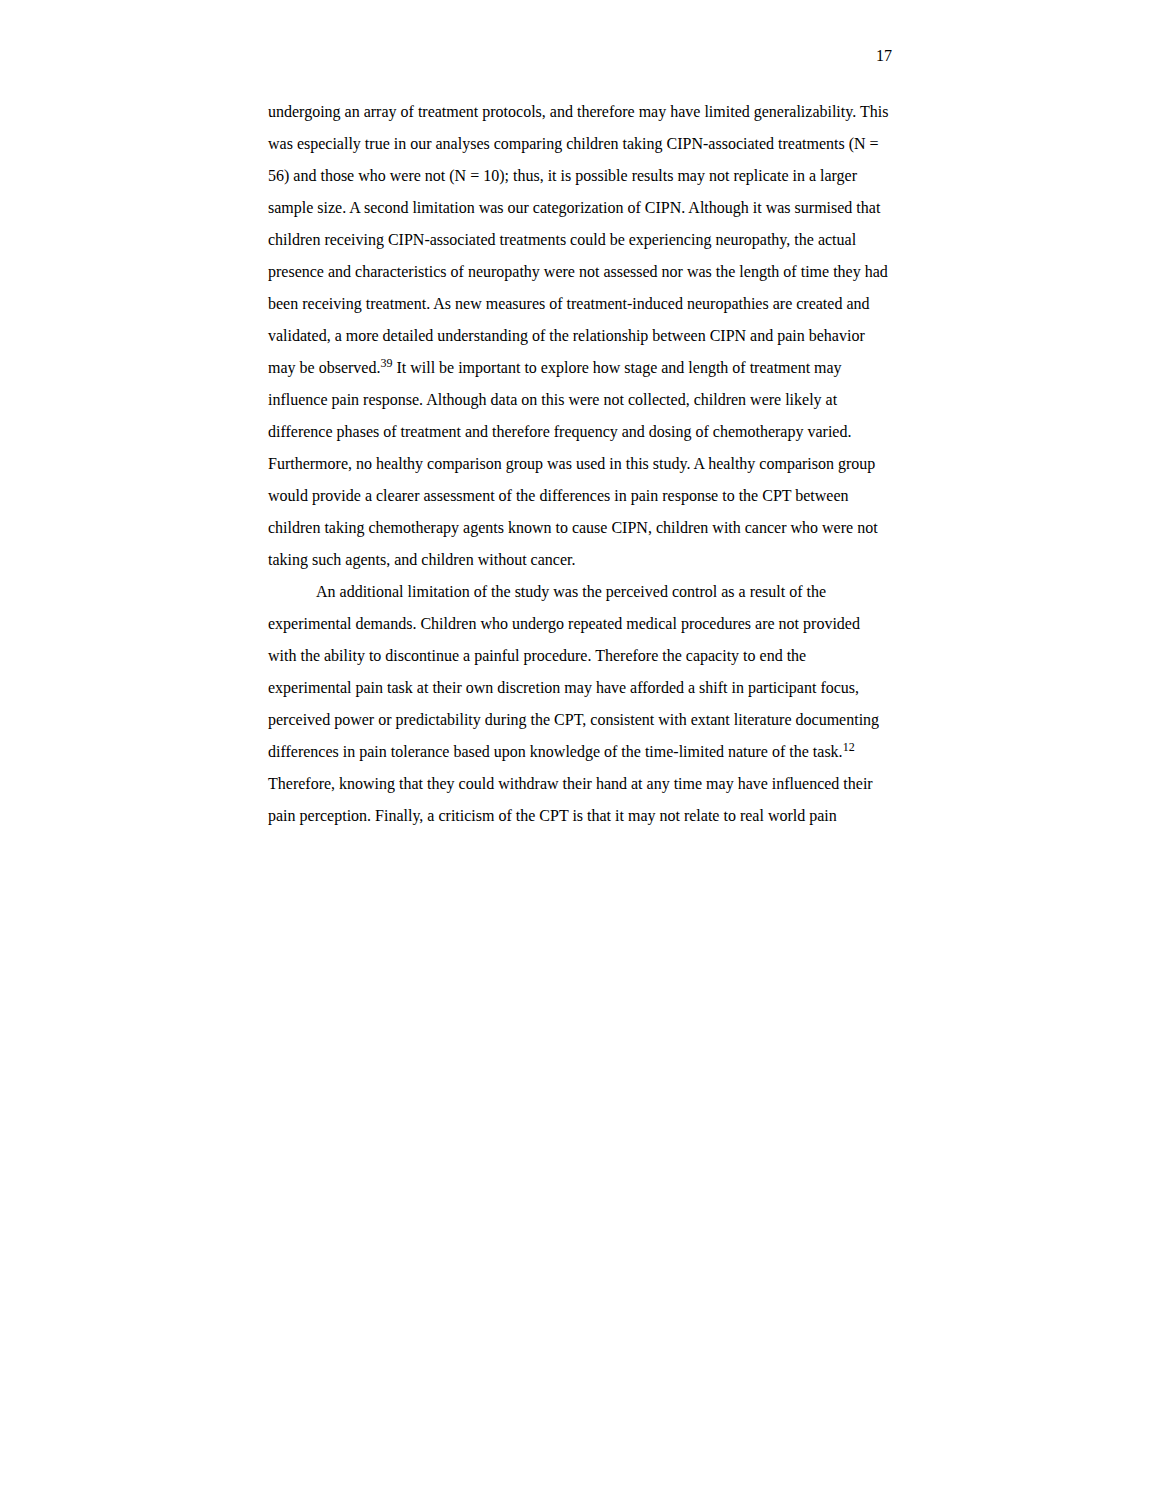17
undergoing an array of treatment protocols, and therefore may have limited generalizability. This was especially true in our analyses comparing children taking CIPN-associated treatments (N = 56) and those who were not (N = 10); thus, it is possible results may not replicate in a larger sample size. A second limitation was our categorization of CIPN. Although it was surmised that children receiving CIPN-associated treatments could be experiencing neuropathy, the actual presence and characteristics of neuropathy were not assessed nor was the length of time they had been receiving treatment. As new measures of treatment-induced neuropathies are created and validated, a more detailed understanding of the relationship between CIPN and pain behavior may be observed.39 It will be important to explore how stage and length of treatment may influence pain response. Although data on this were not collected, children were likely at difference phases of treatment and therefore frequency and dosing of chemotherapy varied. Furthermore, no healthy comparison group was used in this study. A healthy comparison group would provide a clearer assessment of the differences in pain response to the CPT between children taking chemotherapy agents known to cause CIPN, children with cancer who were not taking such agents, and children without cancer.
An additional limitation of the study was the perceived control as a result of the experimental demands. Children who undergo repeated medical procedures are not provided with the ability to discontinue a painful procedure. Therefore the capacity to end the experimental pain task at their own discretion may have afforded a shift in participant focus, perceived power or predictability during the CPT, consistent with extant literature documenting differences in pain tolerance based upon knowledge of the time-limited nature of the task.12 Therefore, knowing that they could withdraw their hand at any time may have influenced their pain perception. Finally, a criticism of the CPT is that it may not relate to real world pain